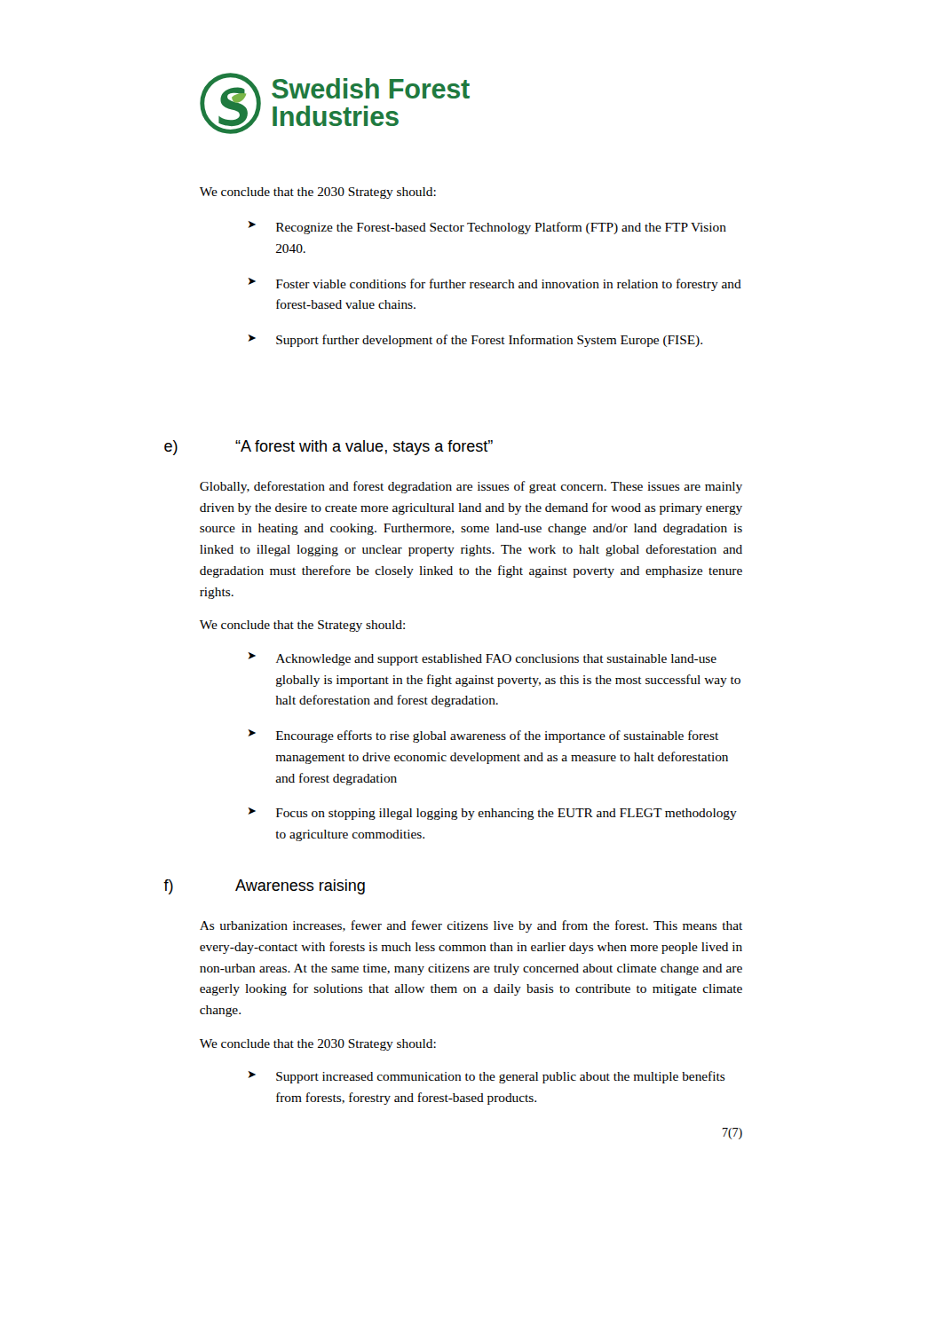Swedish Forest Industries
We conclude that the 2030 Strategy should:
Recognize the Forest-based Sector Technology Platform (FTP) and the FTP Vision 2040.
Foster viable conditions for further research and innovation in relation to forestry and forest-based value chains.
Support further development of the Forest Information System Europe (FISE).
e)“A forest with a value, stays a forest”
Globally, deforestation and forest degradation are issues of great concern. These issues are mainly driven by the desire to create more agricultural land and by the demand for wood as primary energy source in heating and cooking. Furthermore, some land-use change and/or land degradation is linked to illegal logging or unclear property rights. The work to halt global deforestation and degradation must therefore be closely linked to the fight against poverty and emphasize tenure rights.
We conclude that the Strategy should:
Acknowledge and support established FAO conclusions that sustainable land-use globally is important in the fight against poverty, as this is the most successful way to halt deforestation and forest degradation.
Encourage efforts to rise global awareness of the importance of sustainable forest management to drive economic development and as a measure to halt deforestation and forest degradation
Focus on stopping illegal logging by enhancing the EUTR and FLEGT methodology to agriculture commodities.
f) Awareness raising
As urbanization increases, fewer and fewer citizens live by and from the forest. This means that every-day-contact with forests is much less common than in earlier days when more people lived in non-urban areas. At the same time, many citizens are truly concerned about climate change and are eagerly looking for solutions that allow them on a daily basis to contribute to mitigate climate change.
We conclude that the 2030 Strategy should:
Support increased communication to the general public about the multiple benefits from forests, forestry and forest-based products.
7(7)